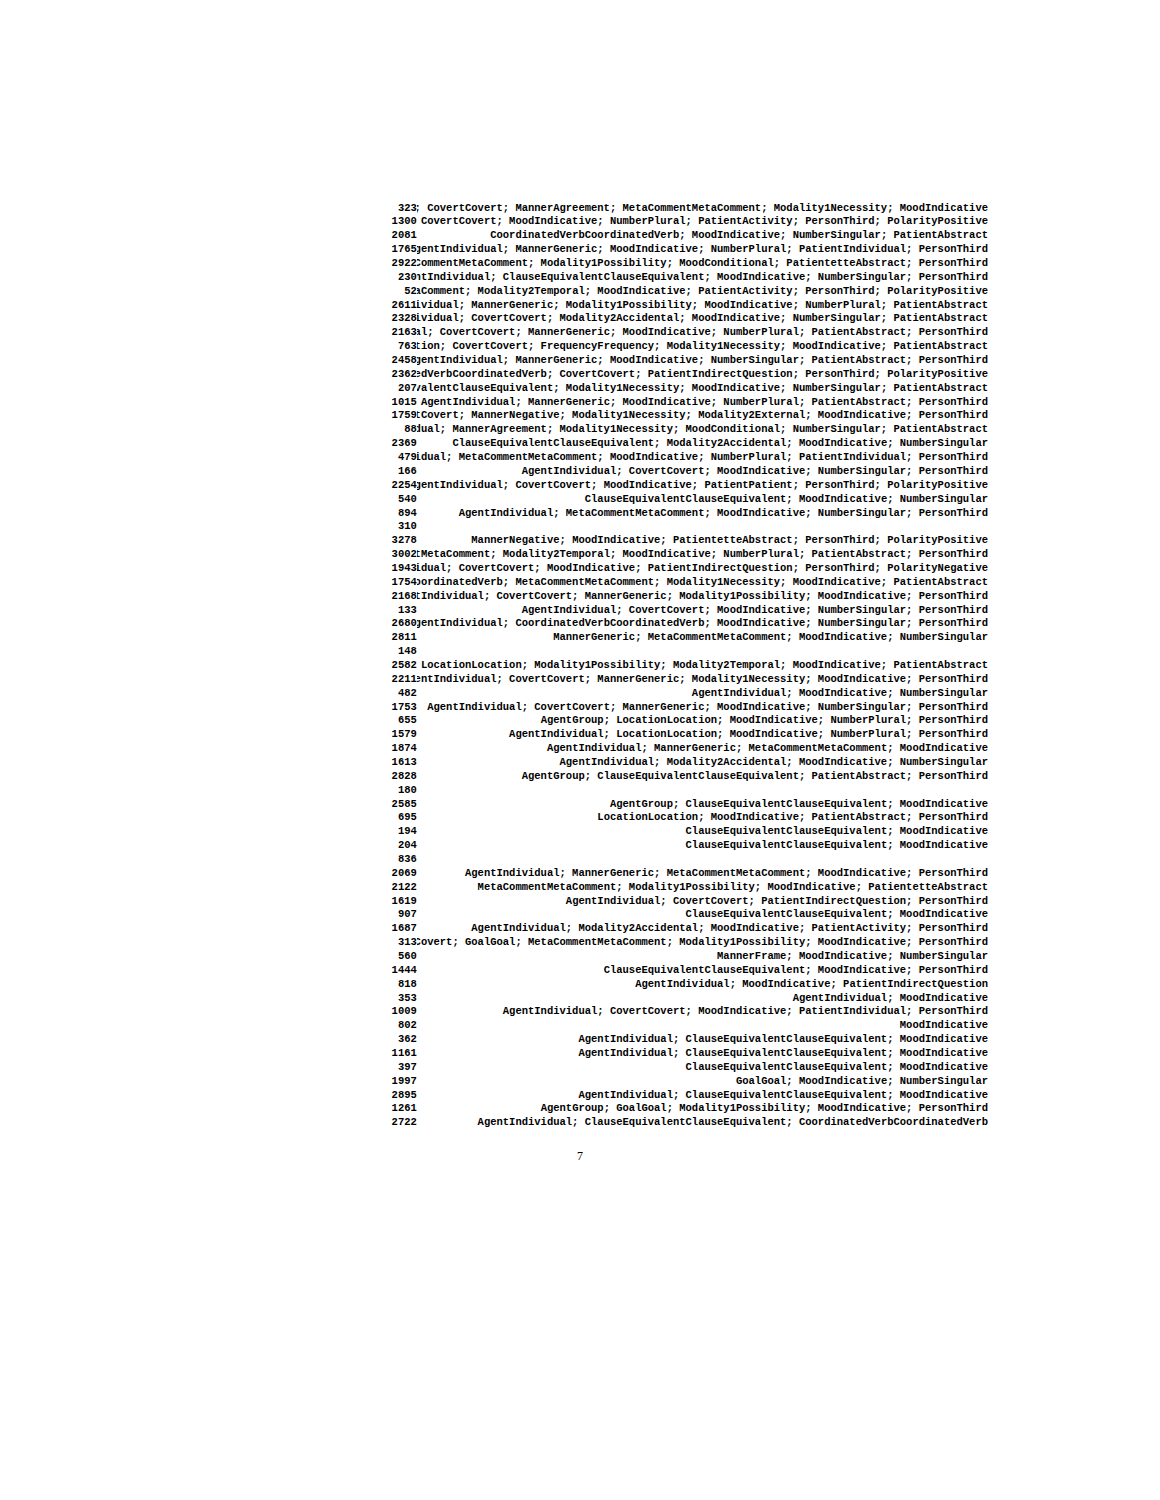| 323 | AgentIndividual; CovertCovert; MannerAgreement; MetaCommentMetaComment; Modality1Necessity; MoodIndicative |
| 1300 | AgentIndividual; CovertCovert; MoodIndicative; NumberPlural; PatientActivity; PersonThird; PolarityPositive |
| 2081 | CoordinatedVerbCoordinatedVerb; MoodIndicative; NumberSingular; PatientAbstract |
| 1765 | AgentIndividual; MannerGeneric; MoodIndicative; NumberPlural; PatientIndividual; PersonThird |
| 2922 | AgentIndividual; MannerGeneric; MetaCommentMetaComment; Modality1Possibility; MoodConditional; PatientetteAbstract; PersonThird |
| 230 | AgentIndividual; ClauseEquivalentClauseEquivalent; MoodIndicative; NumberSingular; PersonThird |
| 52 | LocationLocation; MetaCommentMetaComment; Modality2Temporal; MoodIndicative; PatientActivity; PersonThird; PolarityPositive |
| 2611 | AgentIndividual; MannerGeneric; Modality1Possibility; MoodIndicative; NumberPlural; PatientAbstract |
| 2328 | AgentIndividual; CovertCovert; Modality2Accidental; MoodIndicative; NumberSingular; PatientAbstract |
| 2163 | AgentIndividual; CovertCovert; MannerGeneric; MoodIndicative; NumberPlural; PatientAbstract; PersonThird |
| 763 | AgentIndividual; ConditionCondition; CovertCovert; FrequencyFrequency; Modality1Necessity; MoodIndicative; PatientAbstract |
| 2458 | AgentIndividual; MannerGeneric; MoodIndicative; NumberSingular; PatientAbstract; PersonThird |
| 2362 | AgentIndividual; CoordinatedVerbCoordinatedVerb; CovertCovert; PatientIndirectQuestion; PersonThird; PolarityPositive |
| 207 | ClauseEquivalentClauseEquivalent; Modality1Necessity; MoodIndicative; NumberSingular; PatientAbstract |
| 1015 | AgentIndividual; MannerGeneric; MoodIndicative; NumberPlural; PatientAbstract; PersonThird |
| 1759 | AgentIndividual; CovertCovert; MannerNegative; Modality1Necessity; Modality2External; MoodIndicative; PersonThird |
| 88 | AgentIndividual; MannerAgreement; Modality1Necessity; MoodConditional; NumberSingular; PatientAbstract |
| 2369 | ClauseEquivalentClauseEquivalent; Modality2Accidental; MoodIndicative; NumberSingular |
| 479 | AgentIndividual; MetaCommentMetaComment; MoodIndicative; NumberPlural; PatientIndividual; PersonThird |
| 166 | AgentIndividual; CovertCovert; MoodIndicative; NumberSingular; PersonThird |
| 2254 | AgentIndividual; CovertCovert; MoodIndicative; PatientPatient; PersonThird; PolarityPositive |
| 540 | ClauseEquivalentClauseEquivalent; MoodIndicative; NumberSingular |
| 894 | AgentIndividual; MetaCommentMetaComment; MoodIndicative; NumberSingular; PersonThird |
| 310 | |
| 3278 | MannerNegative; MoodIndicative; PatientetteAbstract; PersonThird; PolarityPositive |
| 3002 | AgentIndividual; MetaCommentMetaComment; Modality2Temporal; MoodIndicative; NumberPlural; PatientAbstract; PersonThird |
| 1943 | AgentIndividual; CovertCovert; MoodIndicative; PatientIndirectQuestion; PersonThird; PolarityNegative |
| 1754 | CoordinatedVerbCoordinatedVerb; MetaCommentMetaComment; Modality1Necessity; MoodIndicative; PatientAbstract |
| 2168 | AgentIndividual; CovertCovert; MannerGeneric; Modality1Possibility; MoodIndicative; PersonThird |
| 133 | AgentIndividual; CovertCovert; MoodIndicative; NumberSingular; PersonThird |
| 2680 | AgentIndividual; CoordinatedVerbCoordinatedVerb; MoodIndicative; NumberSingular; PersonThird |
| 2811 | MannerGeneric; MetaCommentMetaComment; MoodIndicative; NumberSingular |
| 148 | |
| 2582 | AgentGroup; LocationLocation; Modality1Possibility; Modality2Temporal; MoodIndicative; PatientAbstract |
| 2211 | AgentIndividual; CovertCovert; MannerGeneric; Modality1Necessity; MoodIndicative; PersonThird |
| 482 | AgentIndividual; MoodIndicative; NumberSingular |
| 1753 | AgentIndividual; CovertCovert; MannerGeneric; MoodIndicative; NumberSingular; PersonThird |
| 655 | AgentGroup; LocationLocation; MoodIndicative; NumberPlural; PersonThird |
| 1579 | AgentIndividual; LocationLocation; MoodIndicative; NumberPlural; PersonThird |
| 1874 | AgentIndividual; MannerGeneric; MetaCommentMetaComment; MoodIndicative |
| 1613 | AgentIndividual; Modality2Accidental; MoodIndicative; NumberSingular |
| 2828 | AgentGroup; ClauseEquivalentClauseEquivalent; PatientAbstract; PersonThird |
| 180 | |
| 2585 | AgentGroup; ClauseEquivalentClauseEquivalent; MoodIndicative |
| 695 | LocationLocation; MoodIndicative; PatientAbstract; PersonThird |
| 194 | ClauseEquivalentClauseEquivalent; MoodIndicative |
| 204 | ClauseEquivalentClauseEquivalent; MoodIndicative |
| 836 | |
| 2069 | AgentIndividual; MannerGeneric; MetaCommentMetaComment; MoodIndicative; PersonThird |
| 2122 | MetaCommentMetaComment; Modality1Possibility; MoodIndicative; PatientetteAbstract |
| 1619 | AgentIndividual; CovertCovert; PatientIndirectQuestion; PersonThird |
| 907 | ClauseEquivalentClauseEquivalent; MoodIndicative |
| 1687 | AgentIndividual; Modality2Accidental; MoodIndicative; PatientActivity; PersonThird |
| 313 | AgentIndividual; CovertCovert; GoalGoal; MetaCommentMetaComment; Modality1Possibility; MoodIndicative; PersonThird |
| 560 | MannerFrame; MoodIndicative; NumberSingular |
| 1444 | ClauseEquivalentClauseEquivalent; MoodIndicative; PersonThird |
| 818 | AgentIndividual; MoodIndicative; PatientIndirectQuestion |
| 353 | AgentIndividual; MoodIndicative |
| 1009 | AgentIndividual; CovertCovert; MoodIndicative; PatientIndividual; PersonThird |
| 802 | MoodIndicative |
| 362 | AgentIndividual; ClauseEquivalentClauseEquivalent; MoodIndicative |
| 1161 | AgentIndividual; ClauseEquivalentClauseEquivalent; MoodIndicative |
| 397 | ClauseEquivalentClauseEquivalent; MoodIndicative |
| 1997 | GoalGoal; MoodIndicative; NumberSingular |
| 2895 | AgentIndividual; ClauseEquivalentClauseEquivalent; MoodIndicative |
| 1261 | AgentGroup; GoalGoal; Modality1Possibility; MoodIndicative; PersonThird |
| 2722 | AgentIndividual; ClauseEquivalentClauseEquivalent; CoordinatedVerbCoordinatedVerb |
7